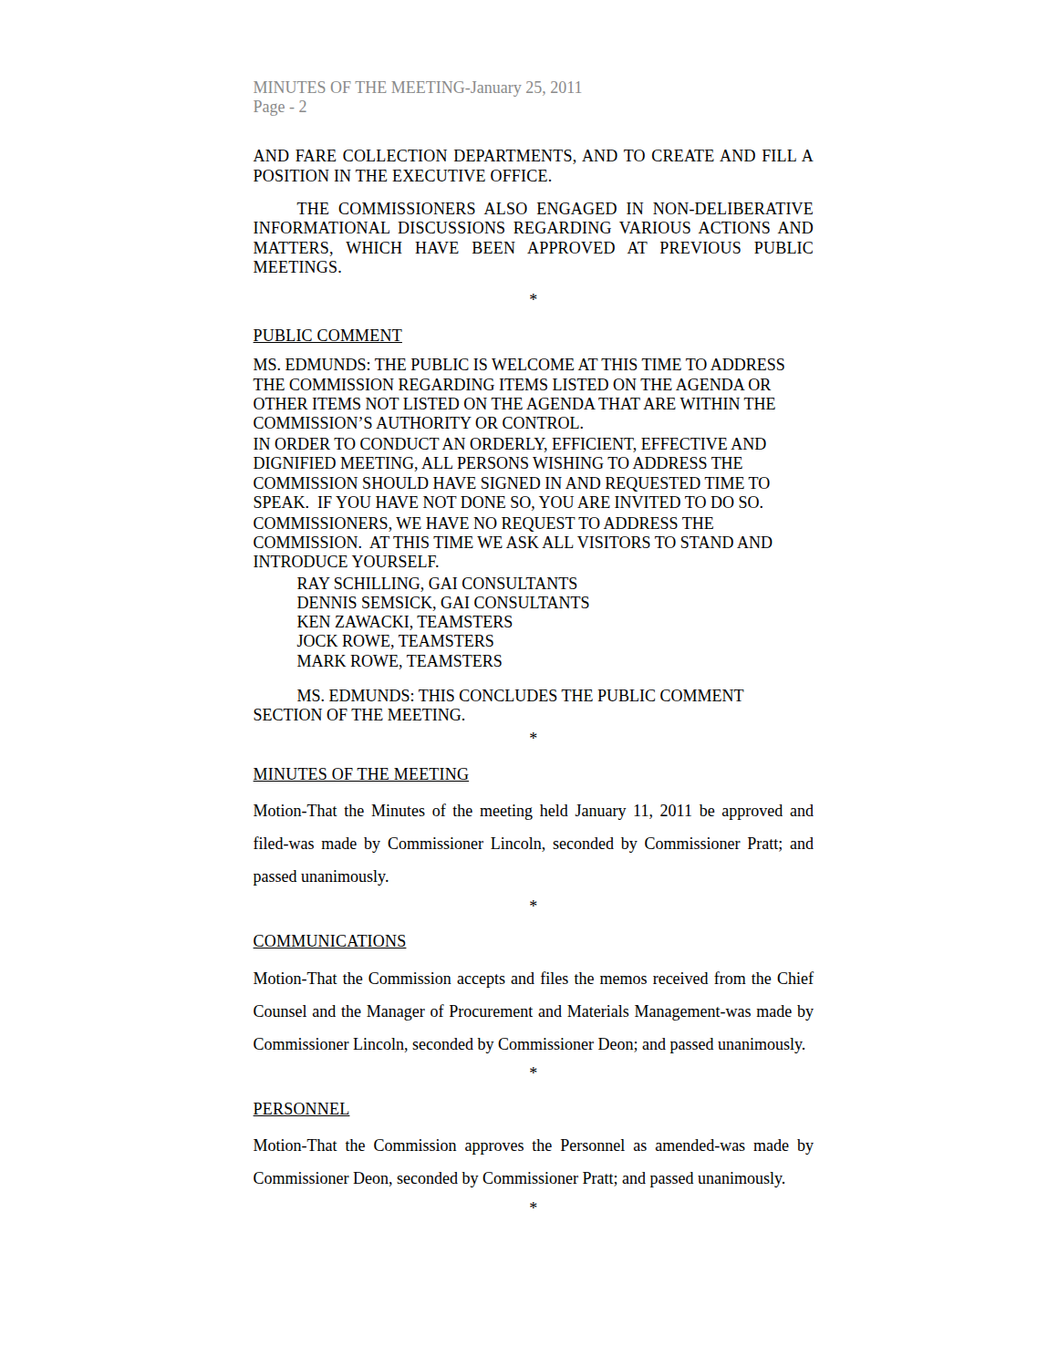MINUTES OF THE MEETING-January 25, 2011 Page - 2
AND FARE COLLECTION DEPARTMENTS, AND TO CREATE AND FILL A POSITION IN THE EXECUTIVE OFFICE.
THE COMMISSIONERS ALSO ENGAGED IN NON-DELIBERATIVE INFORMATIONAL DISCUSSIONS REGARDING VARIOUS ACTIONS AND MATTERS, WHICH HAVE BEEN APPROVED AT PREVIOUS PUBLIC MEETINGS.
*
Public Comment
MS. EDMUNDS: THE PUBLIC IS WELCOME AT THIS TIME TO ADDRESS THE COMMISSION REGARDING ITEMS LISTED ON THE AGENDA OR OTHER ITEMS NOT LISTED ON THE AGENDA THAT ARE WITHIN THE COMMISSION’S AUTHORITY OR CONTROL.
IN ORDER TO CONDUCT AN ORDERLY, EFFICIENT, EFFECTIVE AND DIGNIFIED MEETING, ALL PERSONS WISHING TO ADDRESS THE COMMISSION SHOULD HAVE SIGNED IN AND REQUESTED TIME TO SPEAK. IF YOU HAVE NOT DONE SO, YOU ARE INVITED TO DO SO.
COMMISSIONERS, WE HAVE NO REQUEST TO ADDRESS THE COMMISSION. AT THIS TIME WE ASK ALL VISITORS TO STAND AND INTRODUCE YOURSELF.
RAY SCHILLING, GAI CONSULTANTS
DENNIS SEMSICK, GAI CONSULTANTS
KEN ZAWACKI, TEAMSTERS
JOCK ROWE, TEAMSTERS
MARK ROWE, TEAMSTERS
MS. EDMUNDS: THIS CONCLUDES THE PUBLIC COMMENT SECTION OF THE MEETING.
*
Minutes of the Meeting
Motion-That the Minutes of the meeting held January 11, 2011 be approved and filed-was made by Commissioner Lincoln, seconded by Commissioner Pratt; and passed unanimously.
*
Communications
Motion-That the Commission accepts and files the memos received from the Chief Counsel and the Manager of Procurement and Materials Management-was made by Commissioner Lincoln, seconded by Commissioner Deon; and passed unanimously.
*
Personnel
Motion-That the Commission approves the Personnel as amended-was made by Commissioner Deon, seconded by Commissioner Pratt; and passed unanimously.
*